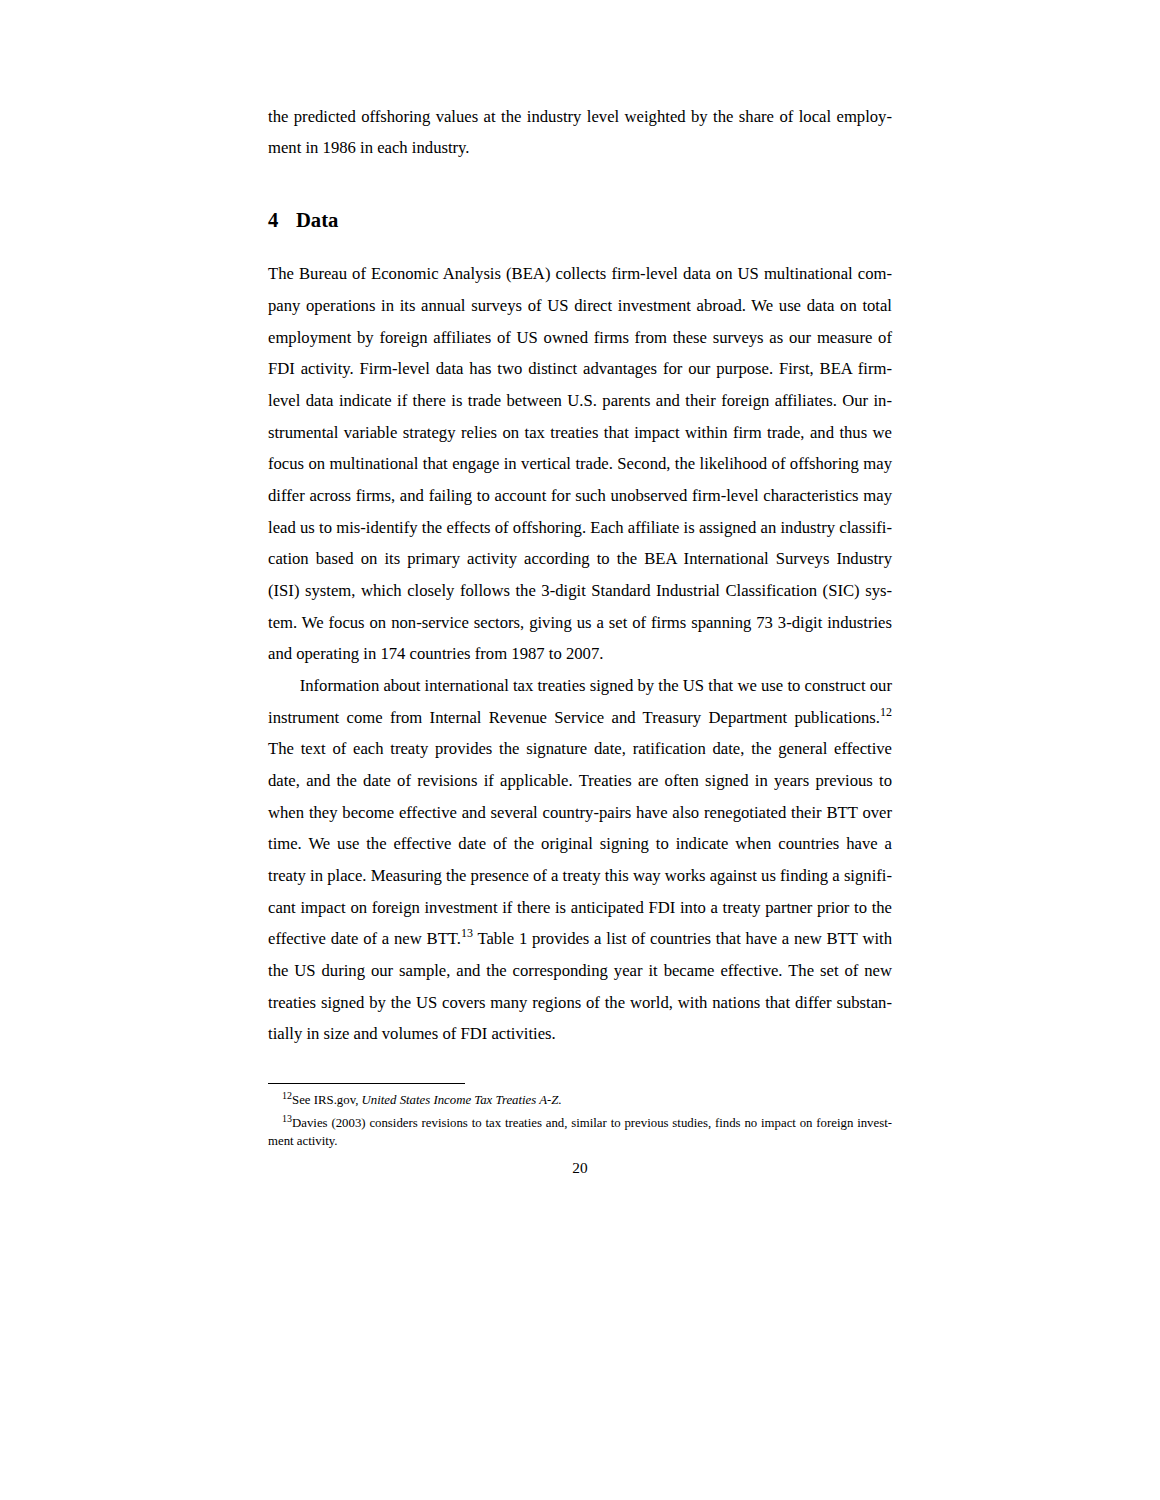the predicted offshoring values at the industry level weighted by the share of local employment in 1986 in each industry.
4 Data
The Bureau of Economic Analysis (BEA) collects firm-level data on US multinational company operations in its annual surveys of US direct investment abroad. We use data on total employment by foreign affiliates of US owned firms from these surveys as our measure of FDI activity. Firm-level data has two distinct advantages for our purpose. First, BEA firm-level data indicate if there is trade between U.S. parents and their foreign affiliates. Our instrumental variable strategy relies on tax treaties that impact within firm trade, and thus we focus on multinational that engage in vertical trade. Second, the likelihood of offshoring may differ across firms, and failing to account for such unobserved firm-level characteristics may lead us to mis-identify the effects of offshoring. Each affiliate is assigned an industry classification based on its primary activity according to the BEA International Surveys Industry (ISI) system, which closely follows the 3-digit Standard Industrial Classification (SIC) system. We focus on non-service sectors, giving us a set of firms spanning 73 3-digit industries and operating in 174 countries from 1987 to 2007.
Information about international tax treaties signed by the US that we use to construct our instrument come from Internal Revenue Service and Treasury Department publications.12 The text of each treaty provides the signature date, ratification date, the general effective date, and the date of revisions if applicable. Treaties are often signed in years previous to when they become effective and several country-pairs have also renegotiated their BTT over time. We use the effective date of the original signing to indicate when countries have a treaty in place. Measuring the presence of a treaty this way works against us finding a significant impact on foreign investment if there is anticipated FDI into a treaty partner prior to the effective date of a new BTT.13 Table 1 provides a list of countries that have a new BTT with the US during our sample, and the corresponding year it became effective. The set of new treaties signed by the US covers many regions of the world, with nations that differ substantially in size and volumes of FDI activities.
12See IRS.gov, United States Income Tax Treaties A-Z.
13Davies (2003) considers revisions to tax treaties and, similar to previous studies, finds no impact on foreign investment activity.
20